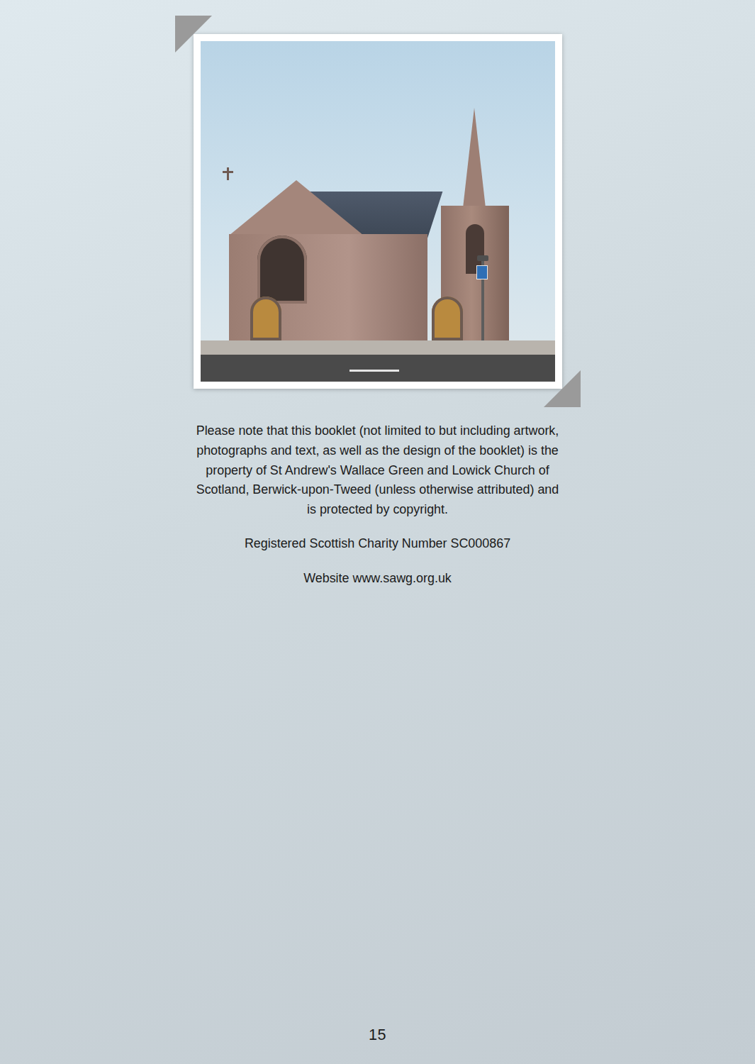St Andrew's Wallace Green and Lowick Church, Berwick-upon-Tweed.
Please note that this booklet (not limited to but including artwork, photographs and text, as well as the design of the booklet) is the property of St Andrew's Wallace Green and Lowick Church of Scotland, Berwick-upon-Tweed (unless otherwise attributed) and is protected by copyright.
Registered Scottish Charity Number SC000867
Website www.sawg.org.uk
15